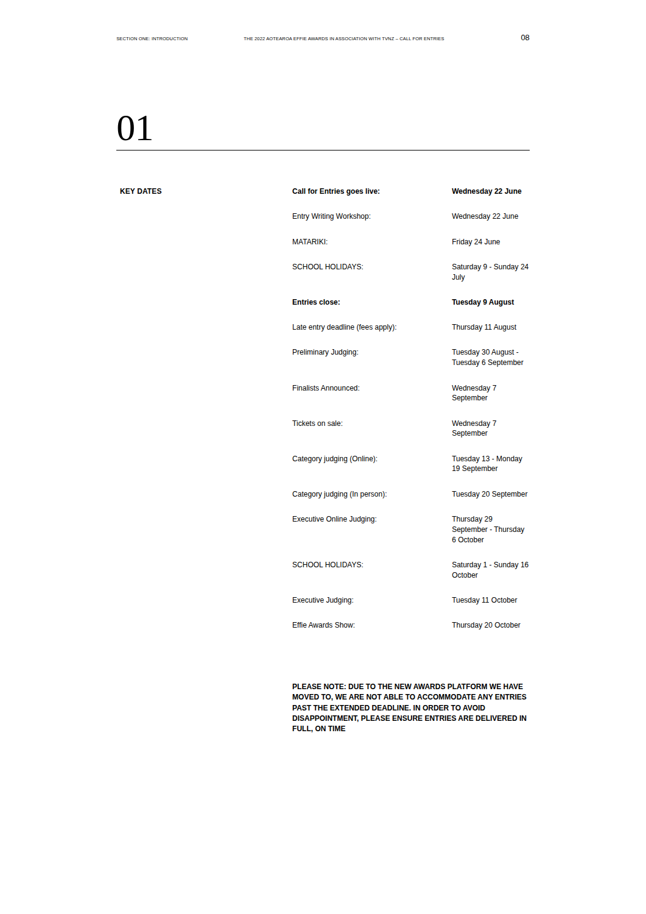Section One: Introduction
The 2022 Aotearoa Effie Awards in association with TVNZ – Call for Entries
08
01
KEY DATES
| Call for Entries goes live: | Wednesday 22 June |
| Entry Writing Workshop: | Wednesday 22 June |
| MATARIKI: | Friday 24 June |
| SCHOOL HOLIDAYS: | Saturday 9 - Sunday 24 July |
| Entries close: | Tuesday 9 August |
| Late entry deadline (fees apply): | Thursday 11 August |
| Preliminary Judging: | Tuesday 30 August - Tuesday 6 September |
| Finalists Announced: | Wednesday 7 September |
| Tickets on sale: | Wednesday 7 September |
| Category judging (Online): | Tuesday 13 - Monday 19 September |
| Category judging (In person): | Tuesday 20 September |
| Executive Online Judging: | Thursday 29 September - Thursday 6 October |
| SCHOOL HOLIDAYS: | Saturday 1 - Sunday 16 October |
| Executive Judging: | Tuesday 11 October |
| Effie Awards Show: | Thursday 20 October |
Please note: due to the new awards platform we have moved to, we are not able to accommodate any entries past the extended deadline. In order to avoid disappointment, please ensure entries are delivered in full, on time